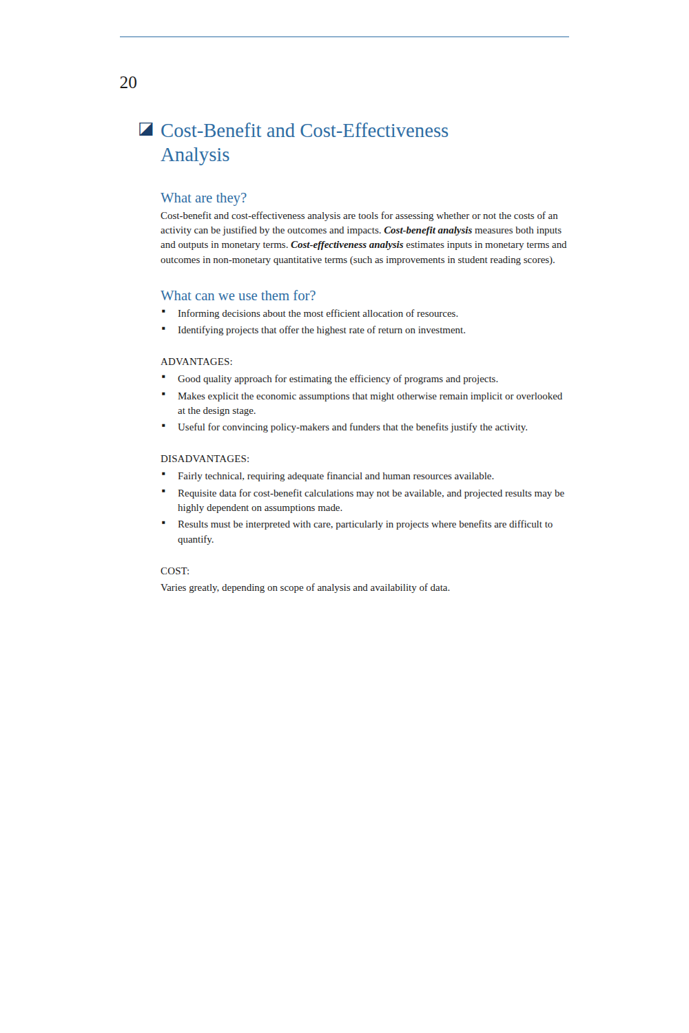20
◪Cost-Benefit and Cost-Effectiveness
Analysis
What are they?
Cost-benefit and cost-effectiveness analysis are tools for assessing whether or not the costs of an activity can be justified by the outcomes and impacts. Cost-benefit analysis measures both inputs and outputs in monetary terms. Cost-effectiveness analysis estimates inputs in monetary terms and outcomes in non-monetary quantitative terms (such as improvements in student reading scores).
What can we use them for?
Informing decisions about the most efficient allocation of resources.
Identifying projects that offer the highest rate of return on investment.
ADVANTAGES:
Good quality approach for estimating the efficiency of programs and projects.
Makes explicit the economic assumptions that might otherwise remain implicit or overlooked at the design stage.
Useful for convincing policy-makers and funders that the benefits justify the activity.
DISADVANTAGES:
Fairly technical, requiring adequate financial and human resources available.
Requisite data for cost-benefit calculations may not be available, and projected results may be highly dependent on assumptions made.
Results must be interpreted with care, particularly in projects where benefits are difficult to quantify.
COST:
Varies greatly, depending on scope of analysis and availability of data.